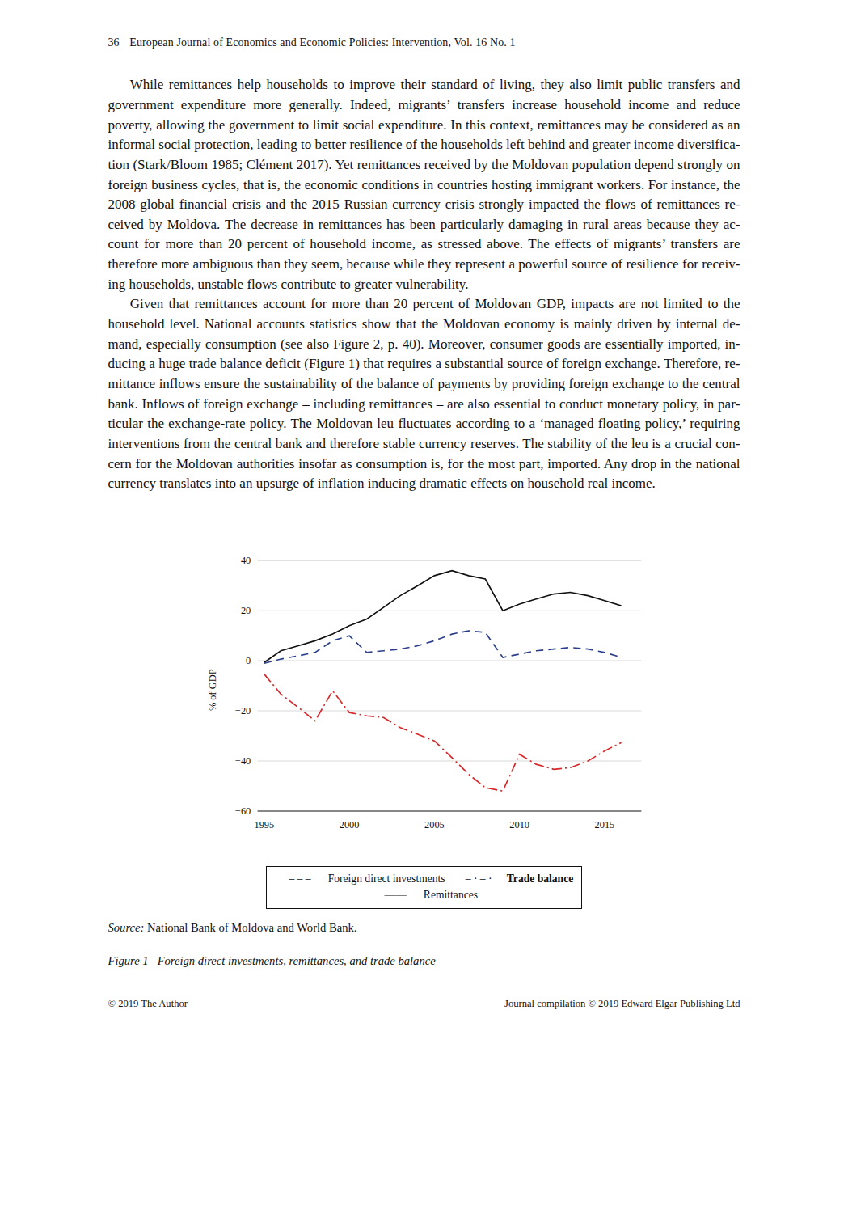36 European Journal of Economics and Economic Policies: Intervention, Vol. 16 No. 1
While remittances help households to improve their standard of living, they also limit public transfers and government expenditure more generally. Indeed, migrants’ transfers increase household income and reduce poverty, allowing the government to limit social expenditure. In this context, remittances may be considered as an informal social protection, leading to better resilience of the households left behind and greater income diversification (Stark/Bloom 1985; Clément 2017). Yet remittances received by the Moldovan population depend strongly on foreign business cycles, that is, the economic conditions in countries hosting immigrant workers. For instance, the 2008 global financial crisis and the 2015 Russian currency crisis strongly impacted the flows of remittances received by Moldova. The decrease in remittances has been particularly damaging in rural areas because they account for more than 20 percent of household income, as stressed above. The effects of migrants’ transfers are therefore more ambiguous than they seem, because while they represent a powerful source of resilience for receiving households, unstable flows contribute to greater vulnerability.
Given that remittances account for more than 20 percent of Moldovan GDP, impacts are not limited to the household level. National accounts statistics show that the Moldovan economy is mainly driven by internal demand, especially consumption (see also Figure 2, p. 40). Moreover, consumer goods are essentially imported, inducing a huge trade balance deficit (Figure 1) that requires a substantial source of foreign exchange. Therefore, remittance inflows ensure the sustainability of the balance of payments by providing foreign exchange to the central bank. Inflows of foreign exchange – including remittances – are also essential to conduct monetary policy, in particular the exchange-rate policy. The Moldovan leu fluctuates according to a ‘managed floating policy,’ requiring interventions from the central bank and therefore stable currency reserves. The stability of the leu is a crucial concern for the Moldovan authorities insofar as consumption is, for the most part, imported. Any drop in the national currency translates into an upsurge of inflation inducing dramatic effects on household real income.
Foreign direct investments, remittances, and trade balance (% of GDP), 1995–2016 40 20 0 −20 −40 −60 % of GDP 1995 2000 2005 2010 2015
– – – Foreign direct investments – · – · Trade balance
—— Remittances
Source: National Bank of Moldova and World Bank.
Figure 1 Foreign direct investments, remittances, and trade balance
© 2019 The Author Journal compilation © 2019 Edward Elgar Publishing Ltd